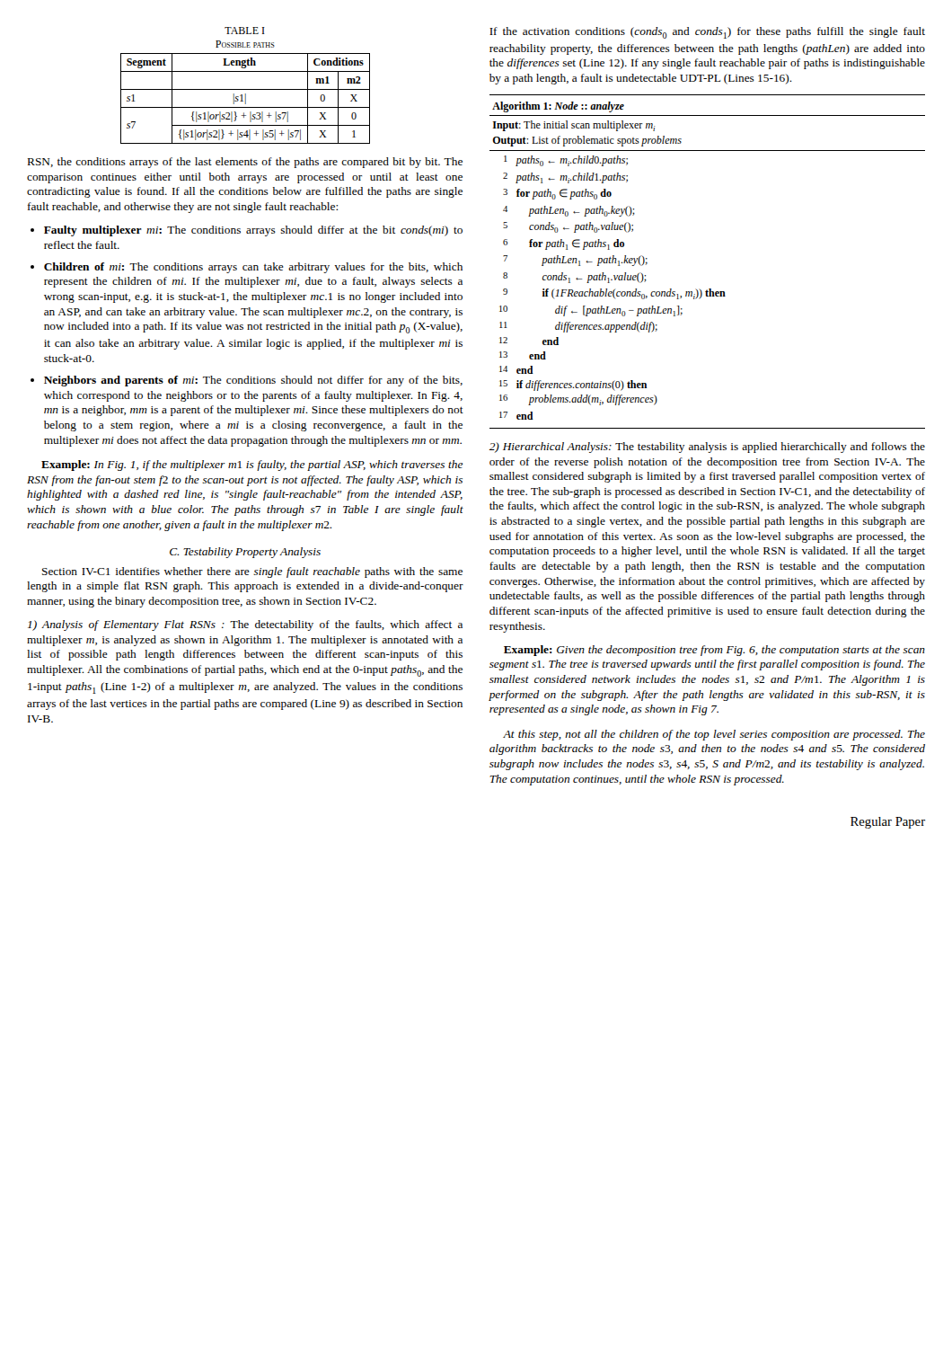TABLE I
Possible paths
| Segment | Length | Conditions |
| --- | --- | --- |
| | | m1 | m2 |
| s 1 | / s 1/ | 0 | X |
| s 7 | {/ s 1/ or / s 2/} + / s 3/ + / s 7/ | X | 0 |
| {/ s 1/ or / s 2/} + / s 4/ + / s 5/ + / s 7/ | X | 1 |
RSN, the conditions arrays of the last elements of the paths are compared bit by bit. The comparison continues either until both arrays are processed or until at least one contradicting value is found. If all the conditions below are fulfilled the paths are single fault reachable, and otherwise they are not single fault reachable:
Faulty multiplexer mi: The conditions arrays should differ at the bit conds(mi) to reflect the fault.
Children of mi: The conditions arrays can take arbitrary values for the bits, which represent the children of mi. If the multiplexer mi, due to a fault, always selects a wrong scan-input, e.g. it is stuck-at-1, the multiplexer mc.1 is no longer included into an ASP, and can take an arbitrary value. The scan multiplexer mc.2, on the contrary, is now included into a path. If its value was not restricted in the initial path p0 (X-value), it can also take an arbitrary value. A similar logic is applied, if the multiplexer mi is stuck-at-0.
Neighbors and parents of mi: The conditions should not differ for any of the bits, which correspond to the neighbors or to the parents of a faulty multiplexer. In Fig. 4, mn is a neighbor, mm is a parent of the multiplexer mi. Since these multiplexers do not belong to a stem region, where a mi is a closing reconvergence, a fault in the multiplexer mi does not affect the data propagation through the multiplexers mn or mm.
Example: In Fig. 1, if the multiplexer m1 is faulty, the partial ASP, which traverses the RSN from the fan-out stem f2 to the scan-out port is not affected. The faulty ASP, which is highlighted with a dashed red line, is "single fault-reachable" from the intended ASP, which is shown with a blue color. The paths through s7 in Table I are single fault reachable from one another, given a fault in the multiplexer m2.
C. Testability Property Analysis
Section IV-C1 identifies whether there are single fault reachable paths with the same length in a simple flat RSN graph. This approach is extended in a divide-and-conquer manner, using the binary decomposition tree, as shown in Section IV-C2.
1) Analysis of Elementary Flat RSNs : The detectability of the faults, which affect a multiplexer m, is analyzed as shown in Algorithm 1. The multiplexer is annotated with a list of possible path length differences between the different scan-inputs of this multiplexer. All the combinations of partial paths, which end at the 0-input paths0, and the 1-input paths1 (Line 1-2) of a multiplexer m, are analyzed. The values in the conditions arrays of the last vertices in the partial paths are compared (Line 9) as described in Section IV-B.
If the activation conditions (conds0 and conds1) for these paths fulfill the single fault reachability property, the differences between the path lengths (pathLen) are added into the differences set (Line 12). If any single fault reachable pair of paths is indistinguishable by a path length, a fault is undetectable UDT-PL (Lines 15-16).
Algorithm 1: Node :: analyze
Input: The initial scan multiplexer mi
Output: List of problematic spots problems
paths0 ← mi.child0.paths;
paths1 ← mi.child1.paths;
for path0 ∈ paths0 do
pathLen0 ← path0.key();
conds0 ← path0.value();
for path1 ∈ paths1 do
pathLen1 ← path1.key();
conds1 ← path1.value();
if (1FReachable(conds0, conds1, mi)) then
dif ← [pathLen0 − pathLen1];
differences.append(dif);
end
end
end
if differences.contains(0) then
problems.add(mi, differences)
end
2) Hierarchical Analysis: The testability analysis is applied hierarchically and follows the order of the reverse polish notation of the decomposition tree from Section IV-A. The smallest considered subgraph is limited by a first traversed parallel composition vertex of the tree. The sub-graph is processed as described in Section IV-C1, and the detectability of the faults, which affect the control logic in the sub-RSN, is analyzed. The whole subgraph is abstracted to a single vertex, and the possible partial path lengths in this subgraph are used for annotation of this vertex. As soon as the low-level subgraphs are processed, the computation proceeds to a higher level, until the whole RSN is validated. If all the target faults are detectable by a path length, then the RSN is testable and the computation converges. Otherwise, the information about the control primitives, which are affected by undetectable faults, as well as the possible differences of the partial path lengths through different scan-inputs of the affected primitive is used to ensure fault detection during the resynthesis.
Example: Given the decomposition tree from Fig. 6, the computation starts at the scan segment s1. The tree is traversed upwards until the first parallel composition is found. The smallest considered network includes the nodes s1, s2 and P/m1. The Algorithm 1 is performed on the subgraph. After the path lengths are validated in this sub-RSN, it is represented as a single node, as shown in Fig 7.
At this step, not all the children of the top level series composition are processed. The algorithm backtracks to the node s3, and then to the nodes s4 and s5. The considered subgraph now includes the nodes s3, s4, s5, S and P/m2, and its testability is analyzed. The computation continues, until the whole RSN is processed.
Regular Paper